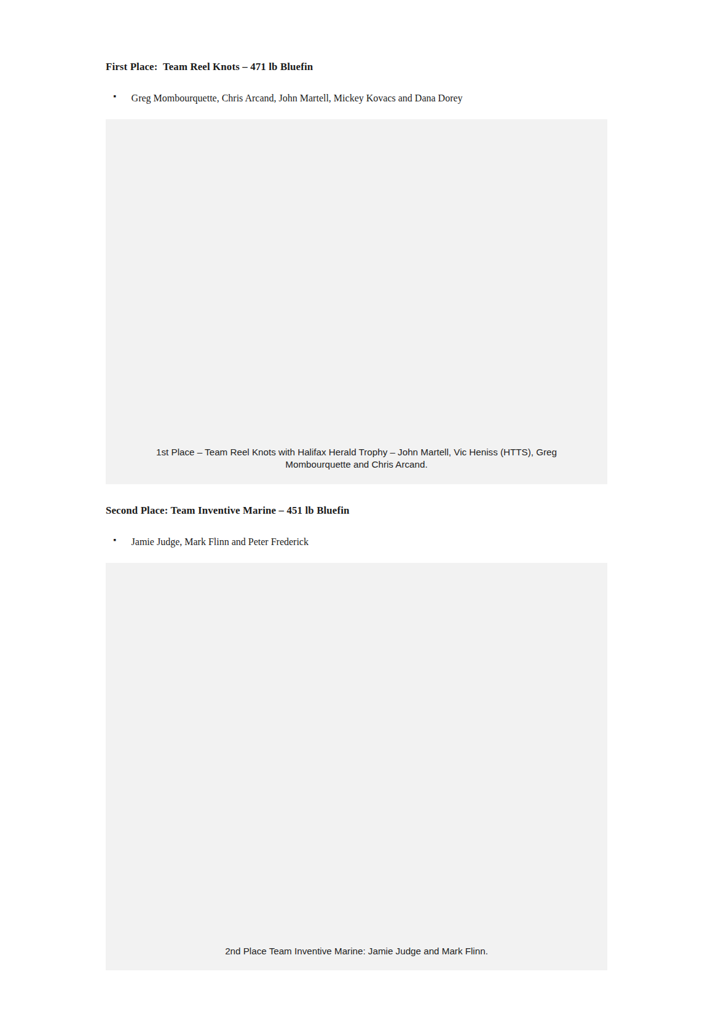First Place: Team Reel Knots – 471 lb Bluefin
Greg Mombourquette, Chris Arcand, John Martell, Mickey Kovacs and Dana Dorey
1st Place – Team Reel Knots with Halifax Herald Trophy – John Martell, Vic Heniss (HTTS), Greg Mombourquette and Chris Arcand.
Second Place: Team Inventive Marine – 451 lb Bluefin
Jamie Judge, Mark Flinn and Peter Frederick
2nd Place Team Inventive Marine: Jamie Judge and Mark Flinn.